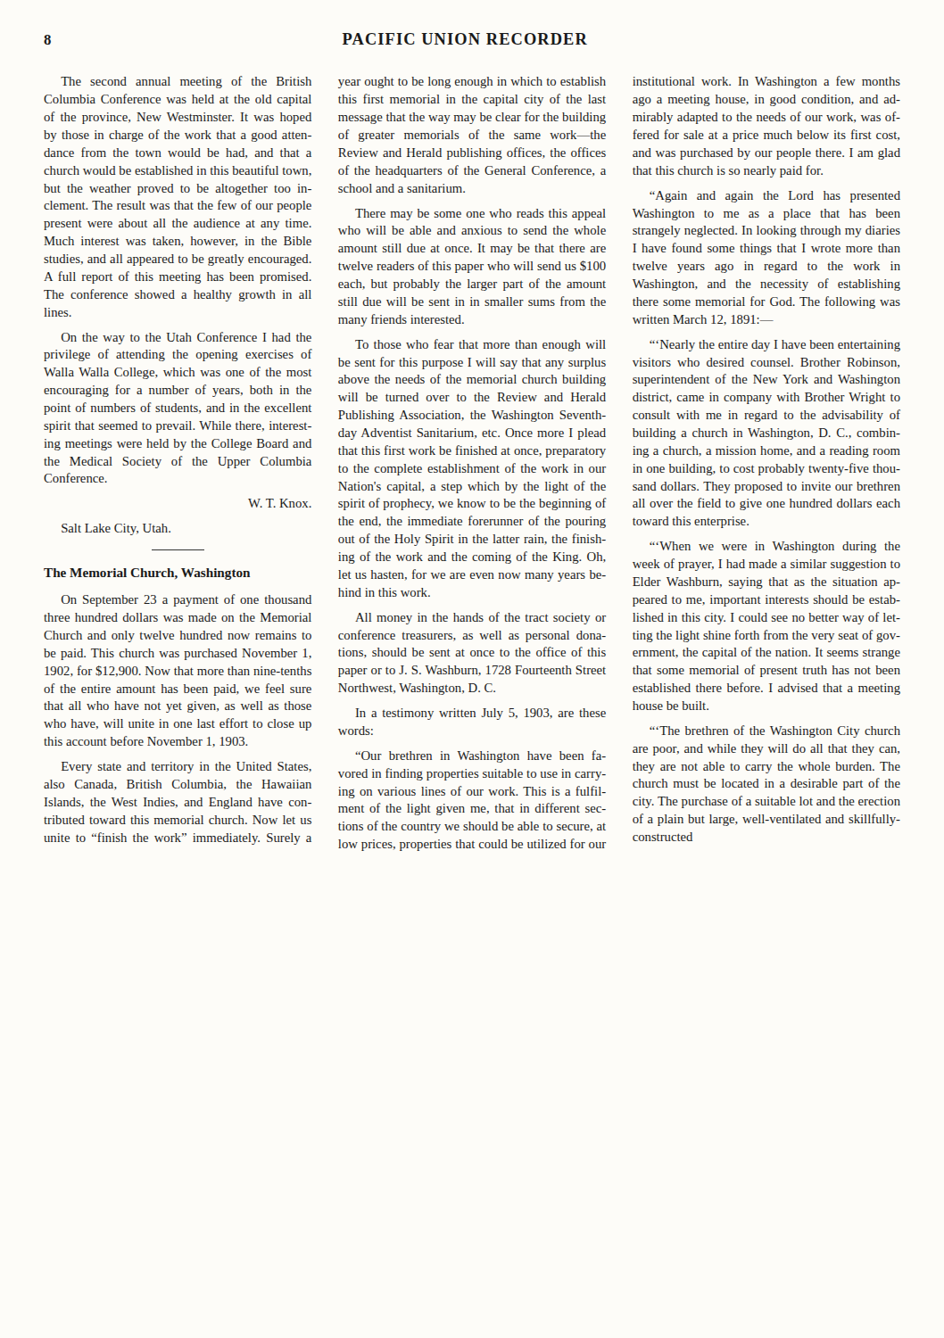8
Pacific Union Recorder
The second annual meeting of the British Columbia Conference was held at the old capital of the province, New Westminster. It was hoped by those in charge of the work that a good attendance from the town would be had, and that a church would be established in this beautiful town, but the weather proved to be altogether too inclement. The result was that the few of our people present were about all the audience at any time. Much interest was taken, however, in the Bible studies, and all appeared to be greatly encouraged. A full report of this meeting has been promised. The conference showed a healthy growth in all lines.
On the way to the Utah Conference I had the privilege of attending the opening exercises of Walla Walla College, which was one of the most encouraging for a number of years, both in the point of numbers of students, and in the excellent spirit that seemed to prevail. While there, interesting meetings were held by the College Board and the Medical Society of the Upper Columbia Conference.
W. T. Knox.
Salt Lake City, Utah.
The Memorial Church, Washington
On September 23 a payment of one thousand three hundred dollars was made on the Memorial Church and only twelve hundred now remains to be paid. This church was purchased November 1, 1902, for $12,900. Now that more than nine-tenths of the entire amount has been paid, we feel sure that all who have not yet given, as well as those who have, will unite in one last effort to close up this account before November 1, 1903.
Every state and territory in the United States, also Canada, British Columbia, the Hawaiian Islands, the West Indies, and England have contributed toward this memorial church. Now let us unite to “finish the work” immediately. Surely a year ought to be long enough in which to establish this first memorial in the capital city of the last message that the way may be clear for the building of greater memorials of the same work—the Review and Herald publishing offices, the offices of the headquarters of the General Conference, a school and a sanitarium.
There may be some one who reads this appeal who will be able and anxious to send the whole amount still due at once. It may be that there are twelve readers of this paper who will send us $100 each, but probably the larger part of the amount still due will be sent in in smaller sums from the many friends interested.
To those who fear that more than enough will be sent for this purpose I will say that any surplus above the needs of the memorial church building will be turned over to the Review and Herald Publishing Association, the Washington Seventh-day Adventist Sanitarium, etc. Once more I plead that this first work be finished at once, preparatory to the complete establishment of the work in our Nation's capital, a step which by the light of the spirit of prophecy, we know to be the beginning of the end, the immediate forerunner of the pouring out of the Holy Spirit in the latter rain, the finishing of the work and the coming of the King. Oh, let us hasten, for we are even now many years behind in this work.
All money in the hands of the tract society or conference treasurers, as well as personal donations, should be sent at once to the office of this paper or to J. S. Washburn, 1728 Fourteenth Street Northwest, Washington, D. C.
In a testimony written July 5, 1903, are these words:
“Our brethren in Washington have been favored in finding properties suitable to use in carrying on various lines of our work. This is a fulfilment of the light given me, that in different sections of the country we should be able to secure, at low prices, properties that could be utilized for our institutional work. In Washington a few months ago a meeting house, in good condition, and admirably adapted to the needs of our work, was offered for sale at a price much below its first cost, and was purchased by our people there. I am glad that this church is so nearly paid for.
“Again and again the Lord has presented Washington to me as a place that has been strangely neglected. In looking through my diaries I have found some things that I wrote more than twelve years ago in regard to the work in Washington, and the necessity of establishing there some memorial for God. The following was written March 12, 1891:—
“‘Nearly the entire day I have been entertaining visitors who desired counsel. Brother Robinson, superintendent of the New York and Washington district, came in company with Brother Wright to consult with me in regard to the advisability of building a church in Washington, D. C., combining a church, a mission home, and a reading room in one building, to cost probably twenty-five thousand dollars. They proposed to invite our brethren all over the field to give one hundred dollars each toward this enterprise.
“‘When we were in Washington during the week of prayer, I had made a similar suggestion to Elder Washburn, saying that as the situation appeared to me, important interests should be established in this city. I could see no better way of letting the light shine forth from the very seat of government, the capital of the nation. It seems strange that some memorial of present truth has not been established there before. I advised that a meeting house be built.
“‘The brethren of the Washington City church are poor, and while they will do all that they can, they are not able to carry the whole burden. The church must be located in a desirable part of the city. The purchase of a suitable lot and the erection of a plain but large, well-ventilated and skillfully-constructed